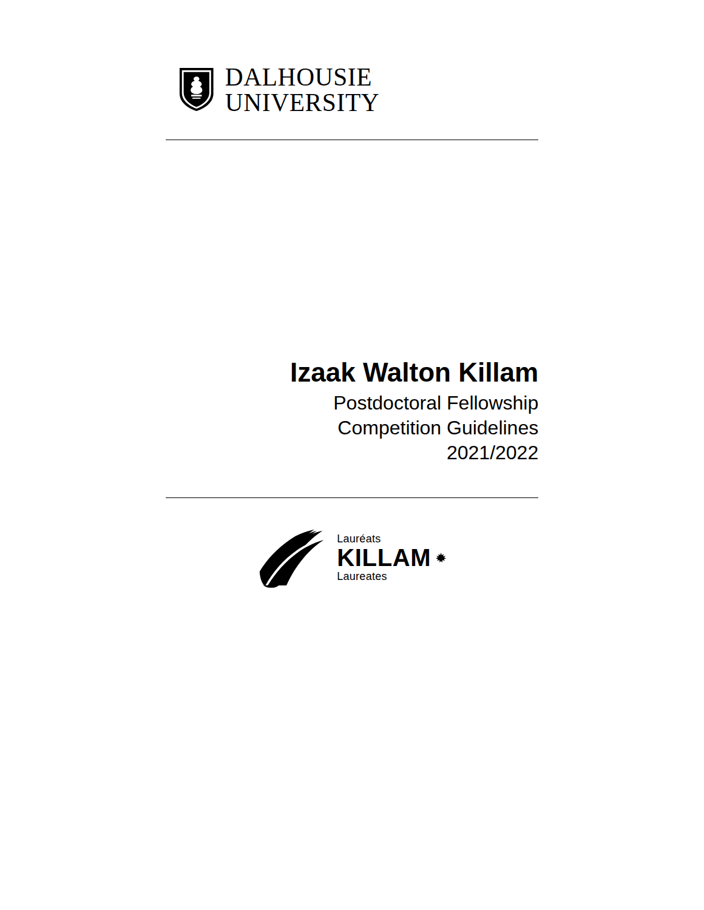DALHOUSIE
UNIVERSITY
Izaak Walton Killam
Postdoctoral Fellowship
Competition Guidelines
2021/2022
Lauréats KILLAM Laureates